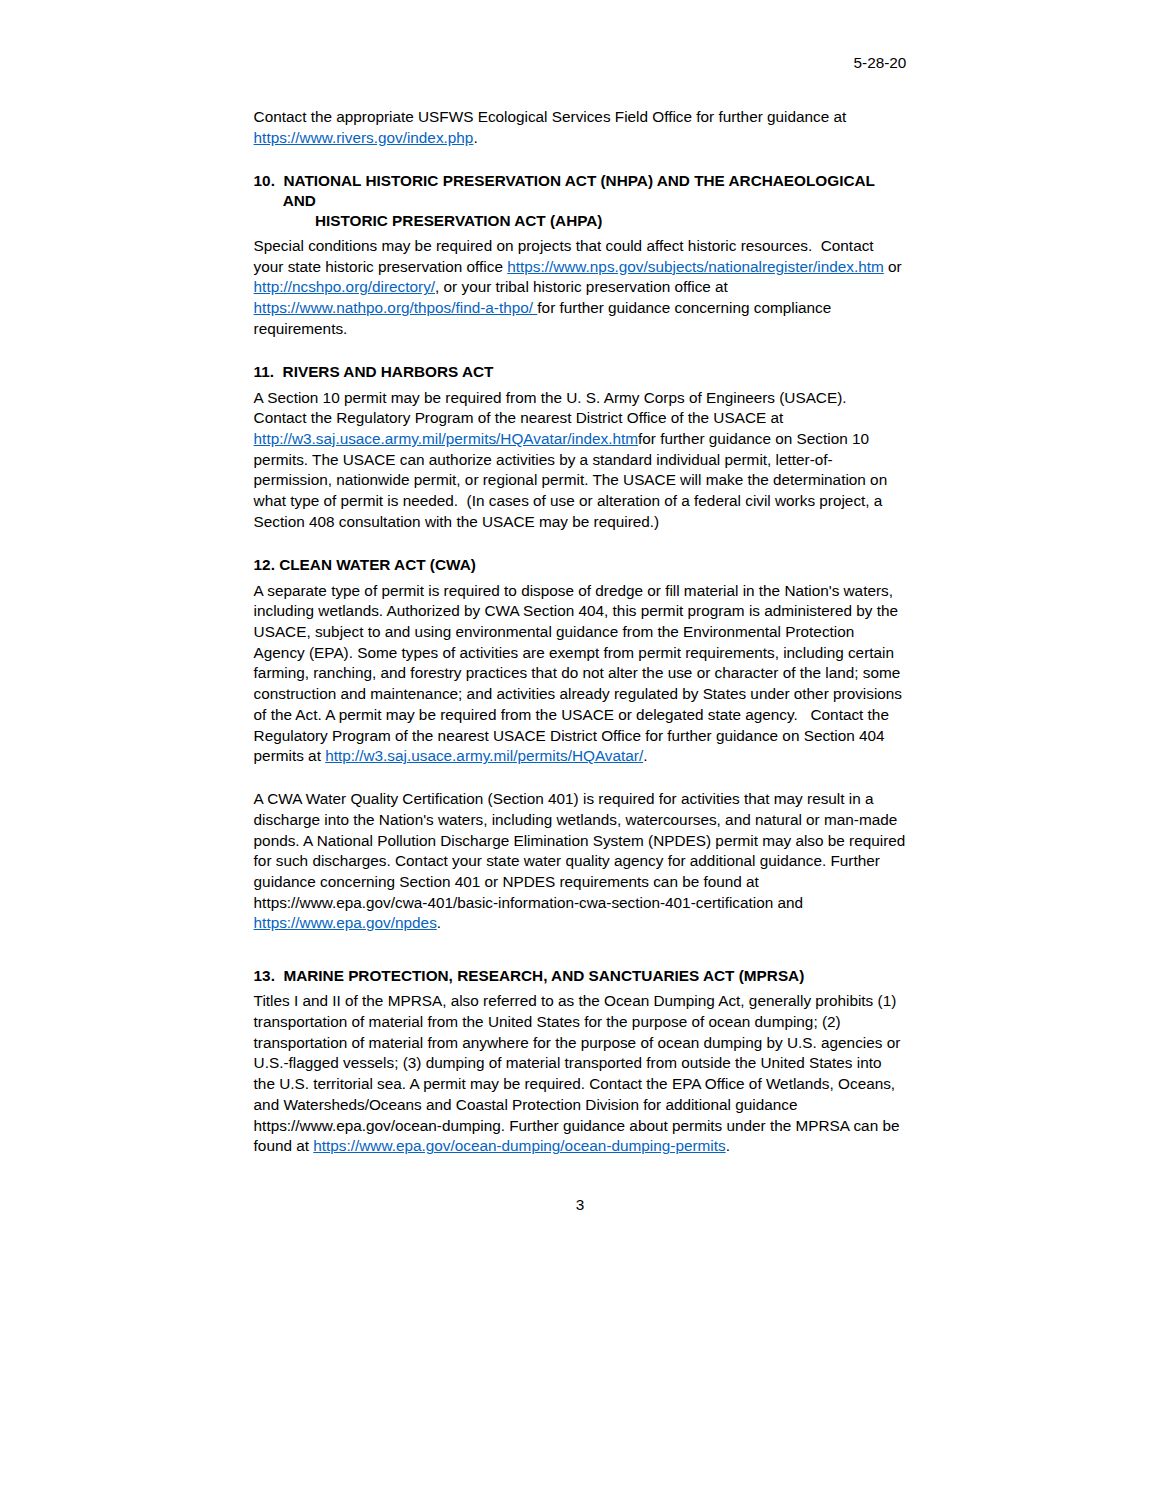5-28-20
Contact the appropriate USFWS Ecological Services Field Office for further guidance at
https://www.rivers.gov/index.php.
10. NATIONAL HISTORIC PRESERVATION ACT (NHPA) AND THE ARCHAEOLOGICAL AND
HISTORIC PRESERVATION ACT (AHPA)
Special conditions may be required on projects that could affect historic resources. Contact your state historic preservation office https://www.nps.gov/subjects/nationalregister/index.htm or http://ncshpo.org/directory/, or your tribal historic preservation office at https://www.nathpo.org/thpos/find-a-thpo/ for further guidance concerning compliance requirements.
11. RIVERS AND HARBORS ACT
A Section 10 permit may be required from the U. S. Army Corps of Engineers (USACE). Contact the Regulatory Program of the nearest District Office of the USACE at http://w3.saj.usace.army.mil/permits/HQAvatar/index.htmfor further guidance on Section 10 permits. The USACE can authorize activities by a standard individual permit, letter-of-permission, nationwide permit, or regional permit. The USACE will make the determination on what type of permit is needed. (In cases of use or alteration of a federal civil works project, a Section 408 consultation with the USACE may be required.)
12. CLEAN WATER ACT (CWA)
A separate type of permit is required to dispose of dredge or fill material in the Nation's waters, including wetlands. Authorized by CWA Section 404, this permit program is administered by the USACE, subject to and using environmental guidance from the Environmental Protection Agency (EPA). Some types of activities are exempt from permit requirements, including certain farming, ranching, and forestry practices that do not alter the use or character of the land; some construction and maintenance; and activities already regulated by States under other provisions of the Act. A permit may be required from the USACE or delegated state agency. Contact the Regulatory Program of the nearest USACE District Office for further guidance on Section 404 permits at http://w3.saj.usace.army.mil/permits/HQAvatar/.
A CWA Water Quality Certification (Section 401) is required for activities that may result in a discharge into the Nation's waters, including wetlands, watercourses, and natural or man-made ponds. A National Pollution Discharge Elimination System (NPDES) permit may also be required for such discharges. Contact your state water quality agency for additional guidance. Further guidance concerning Section 401 or NPDES requirements can be found at https://www.epa.gov/cwa-401/basic-information-cwa-section-401-certification and https://www.epa.gov/npdes.
13. MARINE PROTECTION, RESEARCH, AND SANCTUARIES ACT (MPRSA)
Titles I and II of the MPRSA, also referred to as the Ocean Dumping Act, generally prohibits (1) transportation of material from the United States for the purpose of ocean dumping; (2) transportation of material from anywhere for the purpose of ocean dumping by U.S. agencies or U.S.-flagged vessels; (3) dumping of material transported from outside the United States into the U.S. territorial sea. A permit may be required. Contact the EPA Office of Wetlands, Oceans, and Watersheds/Oceans and Coastal Protection Division for additional guidance https://www.epa.gov/ocean-dumping. Further guidance about permits under the MPRSA can be found at https://www.epa.gov/ocean-dumping/ocean-dumping-permits.
3